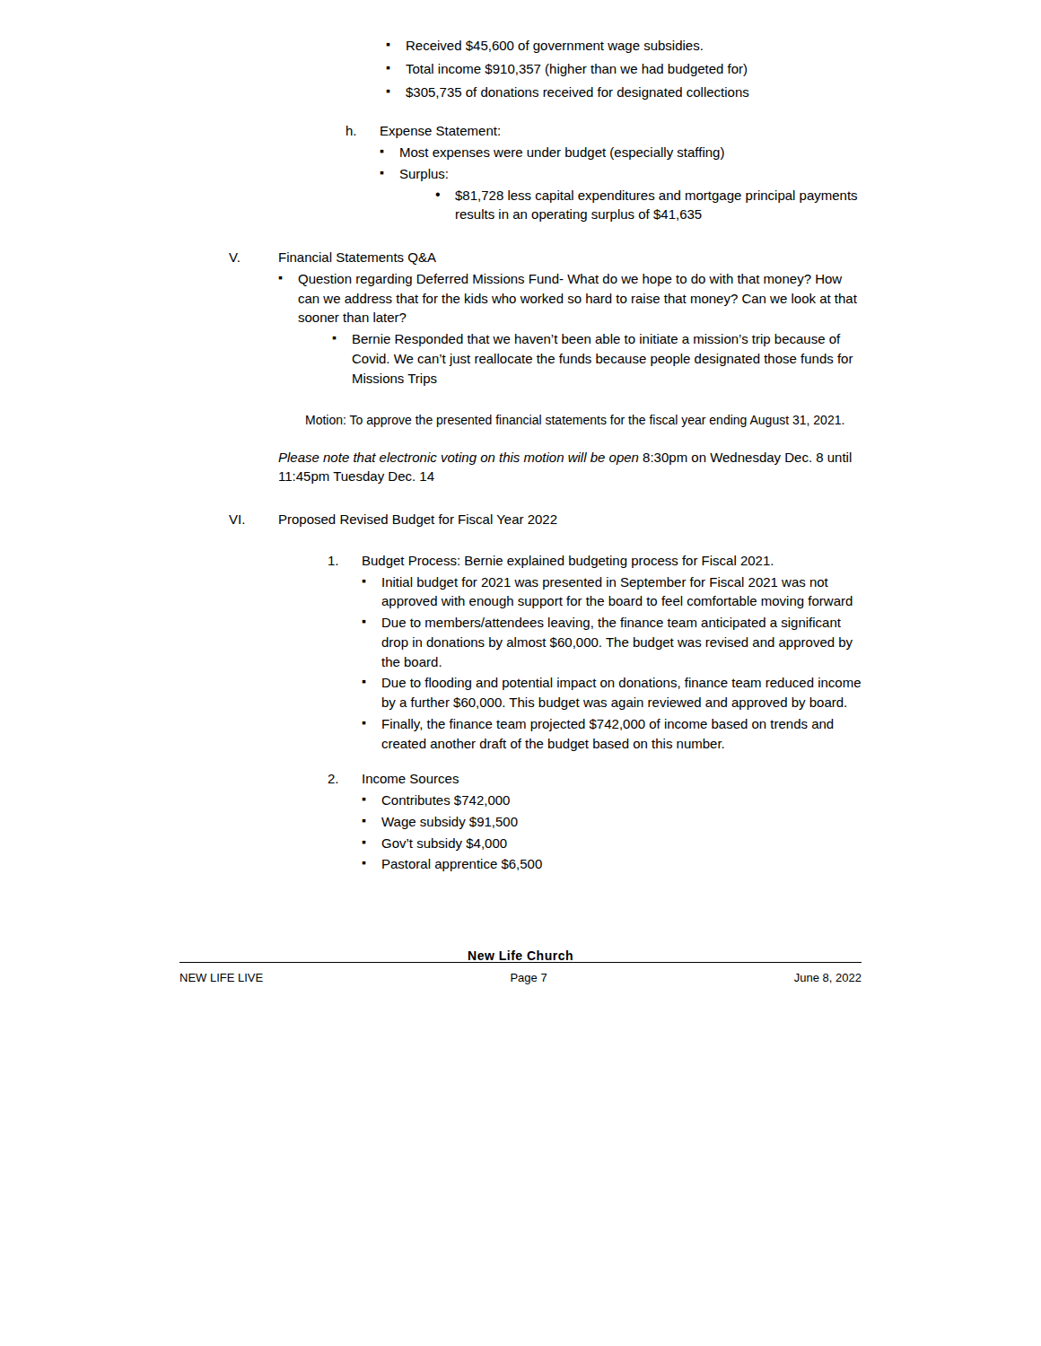Received $45,600 of government wage subsidies.
Total income $910,357 (higher than we had budgeted for)
$305,735 of donations received for designated collections
h. Expense Statement:
Most expenses were under budget (especially staffing)
Surplus:
$81,728 less capital expenditures and mortgage principal payments results in an operating surplus of $41,635
V. Financial Statements Q&A
Question regarding Deferred Missions Fund- What do we hope to do with that money? How can we address that for the kids who worked so hard to raise that money? Can we look at that sooner than later?
Bernie Responded that we haven’t been able to initiate a mission’s trip because of Covid. We can’t just reallocate the funds because people designated those funds for Missions Trips
Motion: To approve the presented financial statements for the fiscal year ending August 31, 2021.
Please note that electronic voting on this motion will be open 8:30pm on Wednesday Dec. 8 until 11:45pm Tuesday Dec. 14
VI. Proposed Revised Budget for Fiscal Year 2022
1. Budget Process: Bernie explained budgeting process for Fiscal 2021.
Initial budget for 2021 was presented in September for Fiscal 2021 was not approved with enough support for the board to feel comfortable moving forward
Due to members/attendees leaving, the finance team anticipated a significant drop in donations by almost $60,000. The budget was revised and approved by the board.
Due to flooding and potential impact on donations, finance team reduced income by a further $60,000. This budget was again reviewed and approved by board.
Finally, the finance team projected $742,000 of income based on trends and created another draft of the budget based on this number.
2. Income Sources
Contributes $742,000
Wage subsidy $91,500
Gov’t subsidy $4,000
Pastoral apprentice $6,500
New Life Church
NEW LIFE LIVE Page 7 June 8, 2022